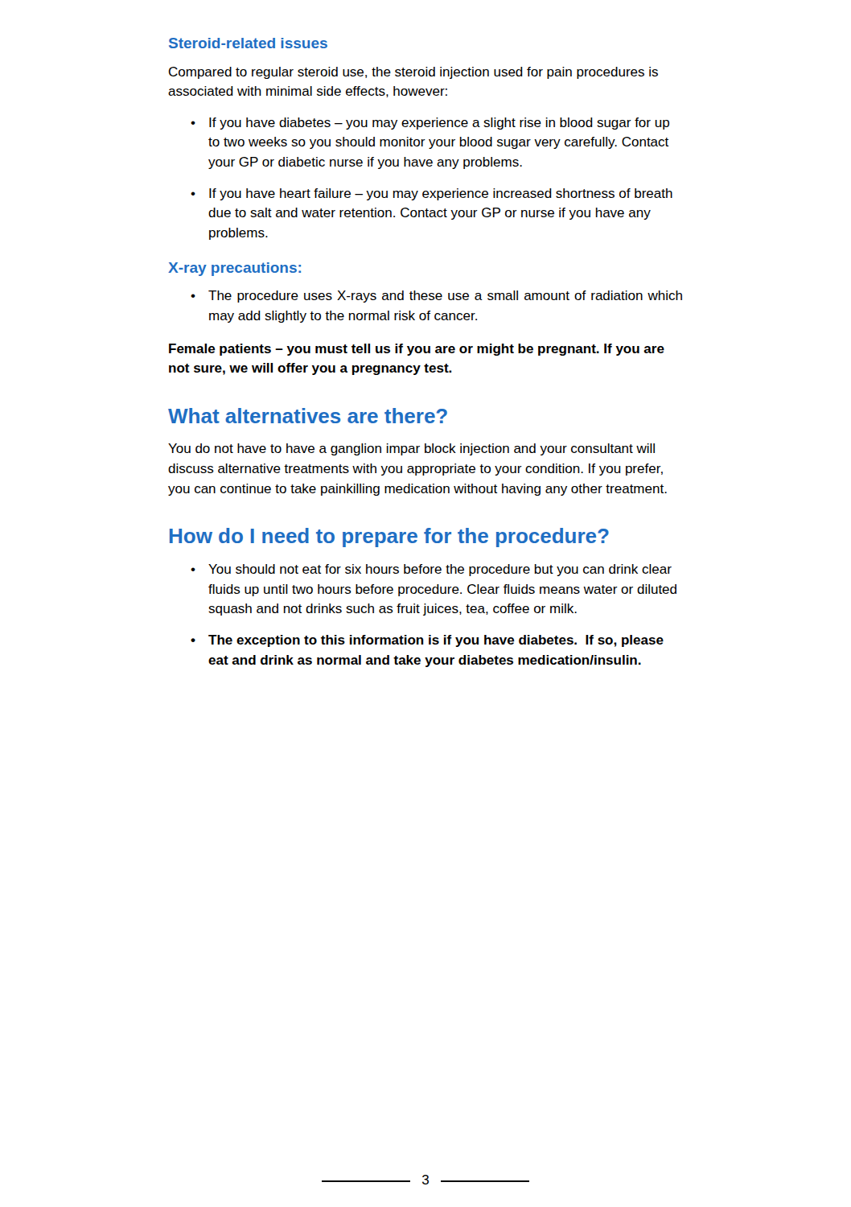Steroid-related issues
Compared to regular steroid use, the steroid injection used for pain procedures is associated with minimal side effects, however:
If you have diabetes – you may experience a slight rise in blood sugar for up to two weeks so you should monitor your blood sugar very carefully. Contact your GP or diabetic nurse if you have any problems.
If you have heart failure – you may experience increased shortness of breath due to salt and water retention. Contact your GP or nurse if you have any problems.
X-ray precautions:
The procedure uses X-rays and these use a small amount of radiation which may add slightly to the normal risk of cancer.
Female patients – you must tell us if you are or might be pregnant. If you are not sure, we will offer you a pregnancy test.
What alternatives are there?
You do not have to have a ganglion impar block injection and your consultant will discuss alternative treatments with you appropriate to your condition. If you prefer, you can continue to take painkilling medication without having any other treatment.
How do I need to prepare for the procedure?
You should not eat for six hours before the procedure but you can drink clear fluids up until two hours before procedure. Clear fluids means water or diluted squash and not drinks such as fruit juices, tea, coffee or milk.
The exception to this information is if you have diabetes. If so, please eat and drink as normal and take your diabetes medication/insulin.
3